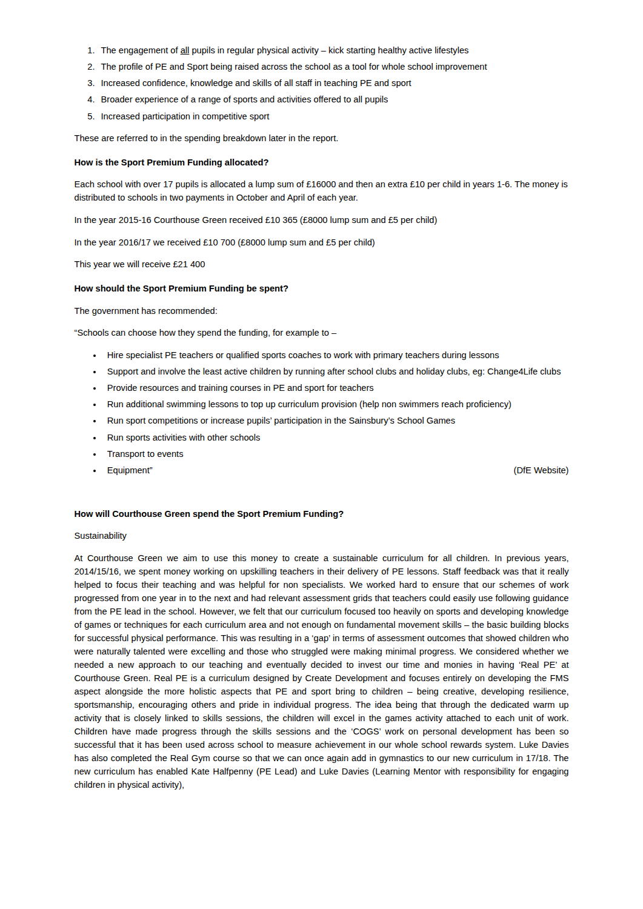The engagement of all pupils in regular physical activity – kick starting healthy active lifestyles
The profile of PE and Sport being raised across the school as a tool for whole school improvement
Increased confidence, knowledge and skills of all staff in teaching PE and sport
Broader experience of a range of sports and activities offered to all pupils
Increased participation in competitive sport
These are referred to in the spending breakdown later in the report.
How is the Sport Premium Funding allocated?
Each school with over 17 pupils is allocated a lump sum of £16000 and then an extra £10 per child in years 1-6. The money is distributed to schools in two payments in October and April of each year.
In the year 2015-16 Courthouse Green received £10 365 (£8000 lump sum and £5 per child)
In the year 2016/17 we received £10 700 (£8000 lump sum and £5 per child)
This year we will receive £21 400
How should the Sport Premium Funding be spent?
The government has recommended:
“Schools can choose how they spend the funding, for example to –
Hire specialist PE teachers or qualified sports coaches to work with primary teachers during lessons
Support and involve the least active children by running after school clubs and holiday clubs, eg: Change4Life clubs
Provide resources and training courses in PE and sport for teachers
Run additional swimming lessons to top up curriculum provision (help non swimmers reach proficiency)
Run sport competitions or increase pupils’ participation in the Sainsbury’s School Games
Run sports activities with other schools
Transport to events
Equipment”(DfE Website)
How will Courthouse Green spend the Sport Premium Funding?
Sustainability
At Courthouse Green we aim to use this money to create a sustainable curriculum for all children. In previous years, 2014/15/16, we spent money working on upskilling teachers in their delivery of PE lessons. Staff feedback was that it really helped to focus their teaching and was helpful for non specialists. We worked hard to ensure that our schemes of work progressed from one year in to the next and had relevant assessment grids that teachers could easily use following guidance from the PE lead in the school. However, we felt that our curriculum focused too heavily on sports and developing knowledge of games or techniques for each curriculum area and not enough on fundamental movement skills – the basic building blocks for successful physical performance. This was resulting in a ‘gap’ in terms of assessment outcomes that showed children who were naturally talented were excelling and those who struggled were making minimal progress. We considered whether we needed a new approach to our teaching and eventually decided to invest our time and monies in having ‘Real PE’ at Courthouse Green. Real PE is a curriculum designed by Create Development and focuses entirely on developing the FMS aspect alongside the more holistic aspects that PE and sport bring to children – being creative, developing resilience, sportsmanship, encouraging others and pride in individual progress. The idea being that through the dedicated warm up activity that is closely linked to skills sessions, the children will excel in the games activity attached to each unit of work. Children have made progress through the skills sessions and the ‘COGS’ work on personal development has been so successful that it has been used across school to measure achievement in our whole school rewards system. Luke Davies has also completed the Real Gym course so that we can once again add in gymnastics to our new curriculum in 17/18. The new curriculum has enabled Kate Halfpenny (PE Lead) and Luke Davies (Learning Mentor with responsibility for engaging children in physical activity),